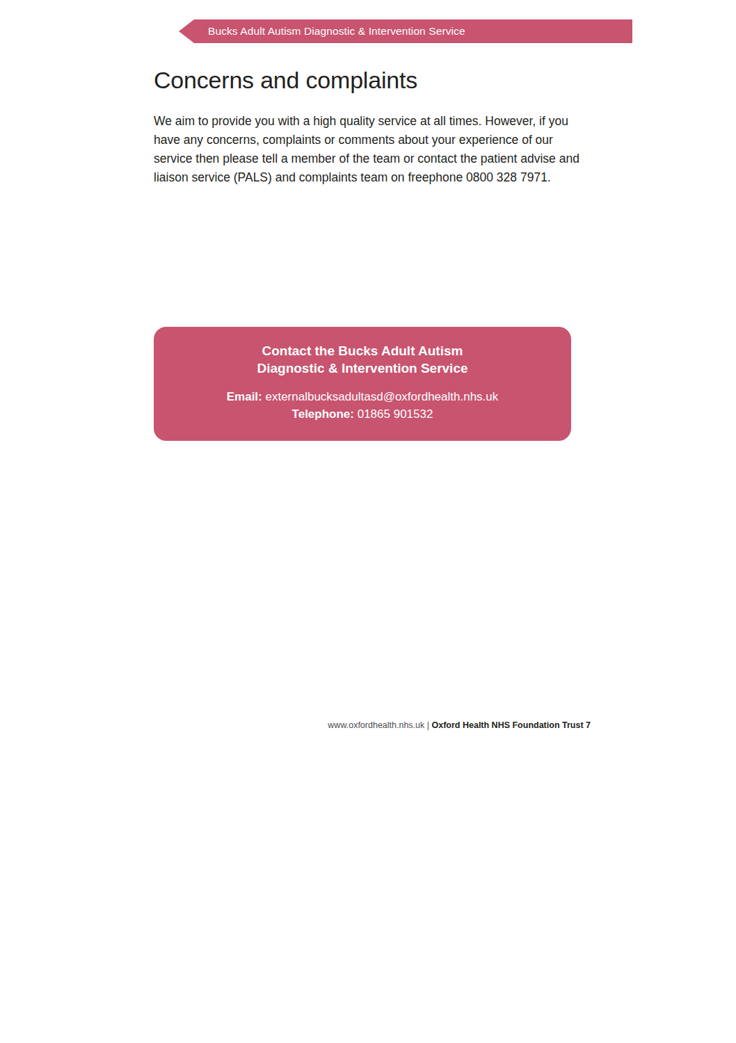Bucks Adult Autism Diagnostic & Intervention Service
Concerns and complaints
We aim to provide you with a high quality service at all times. However, if you have any concerns, complaints or comments about your experience of our service then please tell a member of the team or contact the patient advise and liaison service (PALS) and complaints team on freephone 0800 328 7971.
Contact the Bucks Adult Autism
Diagnostic & Intervention Service
Email: externalbucksadultasd@oxfordhealth.nhs.uk
Telephone: 01865 901532
www.oxfordhealth.nhs.uk | Oxford Health NHS Foundation Trust 7